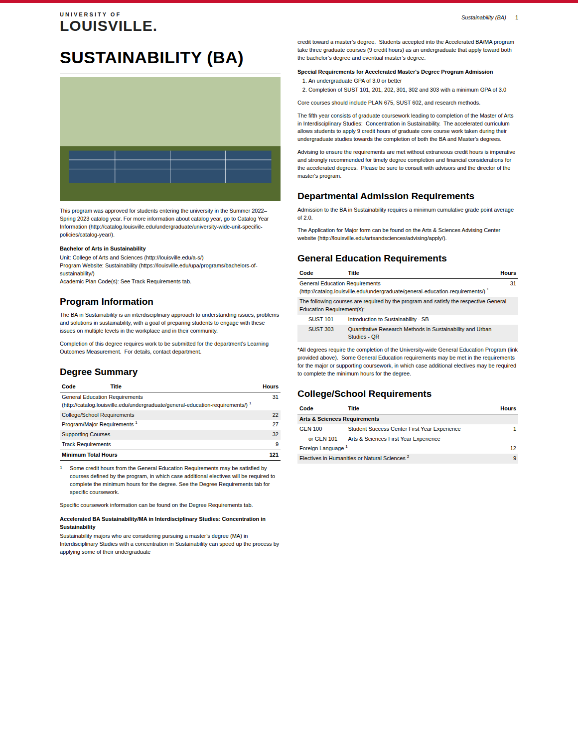UNIVERSITY OF LOUISVILLE.
Sustainability (BA) 1
SUSTAINABILITY (BA)
This program was approved for students entering the university in the Summer 2022–Spring 2023 catalog year. For more information about catalog year, go to Catalog Year Information (http://catalog.louisville.edu/undergraduate/university-wide-unit-specific-policies/catalog-year/).
Bachelor of Arts in Sustainability
Unit: College of Arts and Sciences (http://louisville.edu/a-s/)
Program Website: Sustainability (https://louisville.edu/upa/programs/bachelors-of-sustainability/)
Academic Plan Code(s): See Track Requirements tab.
Program Information
The BA in Sustainability is an interdisciplinary approach to understanding issues, problems and solutions in sustainability, with a goal of preparing students to engage with these issues on multiple levels in the workplace and in their community.
Completion of this degree requires work to be submitted for the department's Learning Outcomes Measurement. For details, contact department.
Degree Summary
| Code | Title | Hours |
| --- | --- | --- |
| General Education Requirements (http://catalog.louisville.edu/undergraduate/general-education-requirements/) 1 | 31 |
| College/School Requirements | 22 |
| Program/Major Requirements 1 | 27 |
| Supporting Courses | 32 |
| Track Requirements | 9 |
| Minimum Total Hours | 121 |
1
Some credit hours from the General Education Requirements may be satisfied by courses defined by the program, in which case additional electives will be required to complete the minimum hours for the degree. See the Degree Requirements tab for specific coursework.
Specific coursework information can be found on the Degree Requirements tab.
Accelerated BA Sustainability/MA in Interdisciplinary Studies: Concentration in Sustainability
Sustainability majors who are considering pursuing a master’s degree (MA) in Interdisciplinary Studies with a concentration in Sustainability can speed up the process by applying some of their undergraduate
credit toward a master’s degree. Students accepted into the Accelerated BA/MA program take three graduate courses (9 credit hours) as an undergraduate that apply toward both the bachelor’s degree and eventual master’s degree.
Special Requirements for Accelerated Master's Degree Program Admission
An undergraduate GPA of 3.0 or better
Completion of SUST 101, 201, 202, 301, 302 and 303 with a minimum GPA of 3.0
Core courses should include PLAN 675, SUST 602, and research methods.
The fifth year consists of graduate coursework leading to completion of the Master of Arts in Interdisciplinary Studies: Concentration in Sustainability. The accelerated curriculum allows students to apply 9 credit hours of graduate core course work taken during their undergraduate studies towards the completion of both the BA and Master's degrees.
Advising to ensure the requirements are met without extraneous credit hours is imperative and strongly recommended for timely degree completion and financial considerations for the accelerated degrees. Please be sure to consult with advisors and the director of the master's program.
Departmental Admission Requirements
Admission to the BA in Sustainability requires a minimum cumulative grade point average of 2.0.
The Application for Major form can be found on the Arts & Sciences Advising Center website (http://louisville.edu/artsandsciences/advising/apply/).
General Education Requirements
| Code | Title | Hours |
| --- | --- | --- |
| General Education Requirements (http://catalog.louisville.edu/undergraduate/general-education-requirements/) * | 31 |
| The following courses are required by the program and satisfy the respective General Education Requirement(s): |
| SUST 101 | Introduction to Sustainability - SB | |
| SUST 303 | Quantitative Research Methods in Sustainability and Urban Studies - QR | |
*All degrees require the completion of the University-wide General Education Program (link provided above). Some General Education requirements may be met in the requirements for the major or supporting coursework, in which case additional electives may be required to complete the minimum hours for the degree.
College/School Requirements
| Code | Title | Hours |
| --- | --- | --- |
| Arts & Sciences Requirements |
| GEN 100 | Student Success Center First Year Experience | 1 |
| or GEN 101 | Arts & Sciences First Year Experience | |
| Foreign Language 1 | 12 |
| Electives in Humanities or Natural Sciences 2 | 9 |